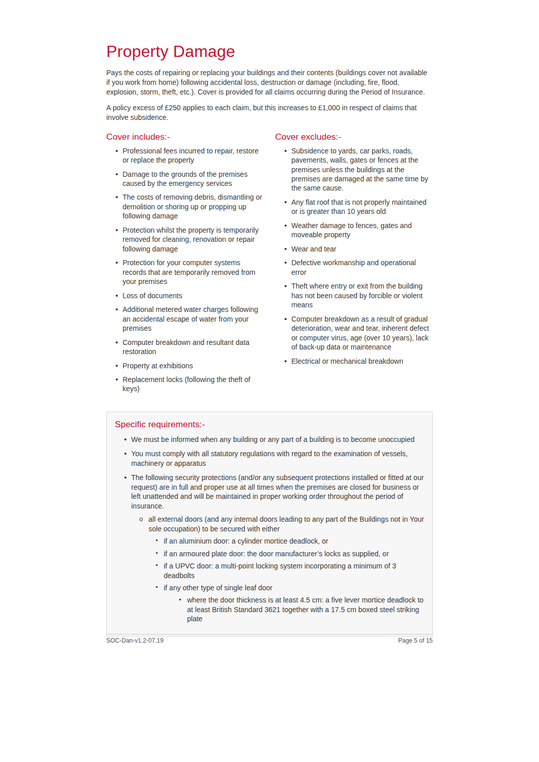Property Damage
Pays the costs of repairing or replacing your buildings and their contents (buildings cover not available if you work from home) following accidental loss, destruction or damage (including, fire, flood, explosion, storm, theft, etc.). Cover is provided for all claims occurring during the Period of Insurance.
A policy excess of £250 applies to each claim, but this increases to £1,000 in respect of claims that involve subsidence.
Cover includes:-
Professional fees incurred to repair, restore or replace the property
Damage to the grounds of the premises caused by the emergency services
The costs of removing debris, dismantling or demolition or shoring up or propping up following damage
Protection whilst the property is temporarily removed for cleaning, renovation or repair following damage
Protection for your computer systems records that are temporarily removed from your premises
Loss of documents
Additional metered water charges following an accidental escape of water from your premises
Computer breakdown and resultant data restoration
Property at exhibitions
Replacement locks (following the theft of keys)
Cover excludes:-
Subsidence to yards, car parks, roads, pavements, walls, gates or fences at the premises unless the buildings at the premises are damaged at the same time by the same cause.
Any flat roof that is not properly maintained or is greater than 10 years old
Weather damage to fences, gates and moveable property
Wear and tear
Defective workmanship and operational error
Theft where entry or exit from the building has not been caused by forcible or violent means
Computer breakdown as a result of gradual deterioration, wear and tear, inherent defect or computer virus, age (over 10 years), lack of back-up data or maintenance
Electrical or mechanical breakdown
Specific requirements:-
We must be informed when any building or any part of a building is to become unoccupied
You must comply with all statutory regulations with regard to the examination of vessels, machinery or apparatus
The following security protections (and/or any subsequent protections installed or fitted at our request) are in full and proper use at all times when the premises are closed for business or left unattended and will be maintained in proper working order throughout the period of insurance.
all external doors (and any internal doors leading to any part of the Buildings not in Your sole occupation) to be secured with either
if an aluminium door: a cylinder mortice deadlock, or
if an armoured plate door: the door manufacturer’s locks as supplied, or
if a UPVC door: a multi-point locking system incorporating a minimum of 3 deadbolts
if any other type of single leaf door
where the door thickness is at least 4.5 cm: a five lever mortice deadlock to at least British Standard 3621 together with a 17.5 cm boxed steel striking plate
SOC-Dan-v1.2-07.19 Page 5 of 15